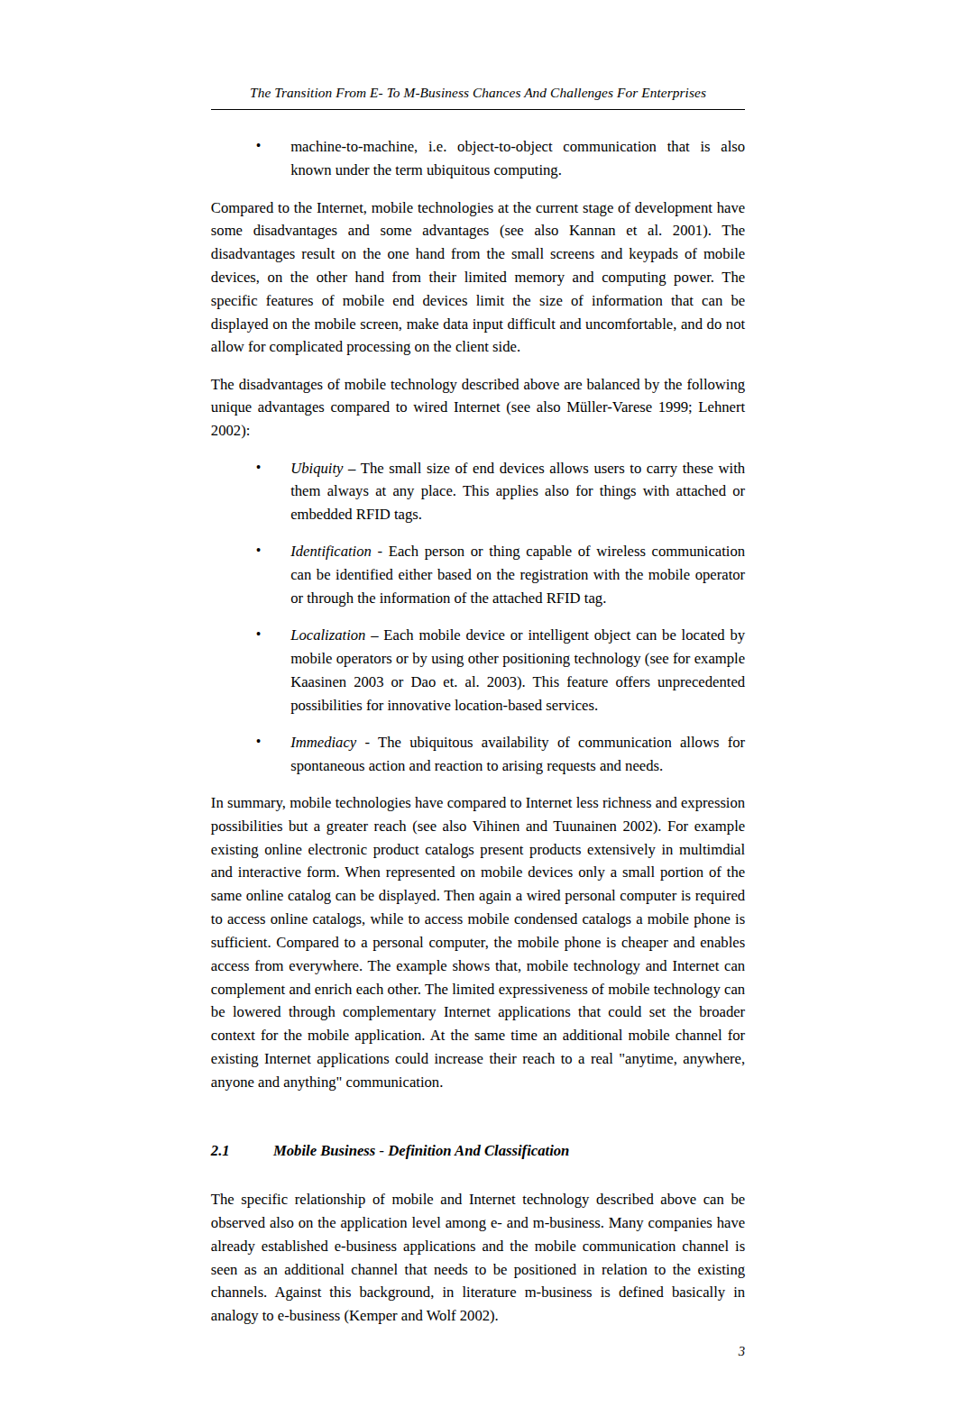The Transition From E- To M-Business Chances And Challenges For Enterprises
machine-to-machine, i.e. object-to-object communication that is also known under the term ubiquitous computing.
Compared to the Internet, mobile technologies at the current stage of development have some disadvantages and some advantages (see also Kannan et al. 2001). The disadvantages result on the one hand from the small screens and keypads of mobile devices, on the other hand from their limited memory and computing power. The specific features of mobile end devices limit the size of information that can be displayed on the mobile screen, make data input difficult and uncomfortable, and do not allow for complicated processing on the client side.
The disadvantages of mobile technology described above are balanced by the following unique advantages compared to wired Internet (see also Müller-Varese 1999; Lehnert 2002):
Ubiquity – The small size of end devices allows users to carry these with them always at any place. This applies also for things with attached or embedded RFID tags.
Identification - Each person or thing capable of wireless communication can be identified either based on the registration with the mobile operator or through the information of the attached RFID tag.
Localization – Each mobile device or intelligent object can be located by mobile operators or by using other positioning technology (see for example Kaasinen 2003 or Dao et. al. 2003). This feature offers unprecedented possibilities for innovative location-based services.
Immediacy - The ubiquitous availability of communication allows for spontaneous action and reaction to arising requests and needs.
In summary, mobile technologies have compared to Internet less richness and expression possibilities but a greater reach (see also Vihinen and Tuunainen 2002). For example existing online electronic product catalogs present products extensively in multimdial and interactive form. When represented on mobile devices only a small portion of the same online catalog can be displayed. Then again a wired personal computer is required to access online catalogs, while to access mobile condensed catalogs a mobile phone is sufficient. Compared to a personal computer, the mobile phone is cheaper and enables access from everywhere. The example shows that, mobile technology and Internet can complement and enrich each other. The limited expressiveness of mobile technology can be lowered through complementary Internet applications that could set the broader context for the mobile application. At the same time an additional mobile channel for existing Internet applications could increase their reach to a real "anytime, anywhere, anyone and anything" communication.
2.1 Mobile Business - Definition And Classification
The specific relationship of mobile and Internet technology described above can be observed also on the application level among e- and m-business. Many companies have already established e-business applications and the mobile communication channel is seen as an additional channel that needs to be positioned in relation to the existing channels. Against this background, in literature m-business is defined basically in analogy to e-business (Kemper and Wolf 2002).
3